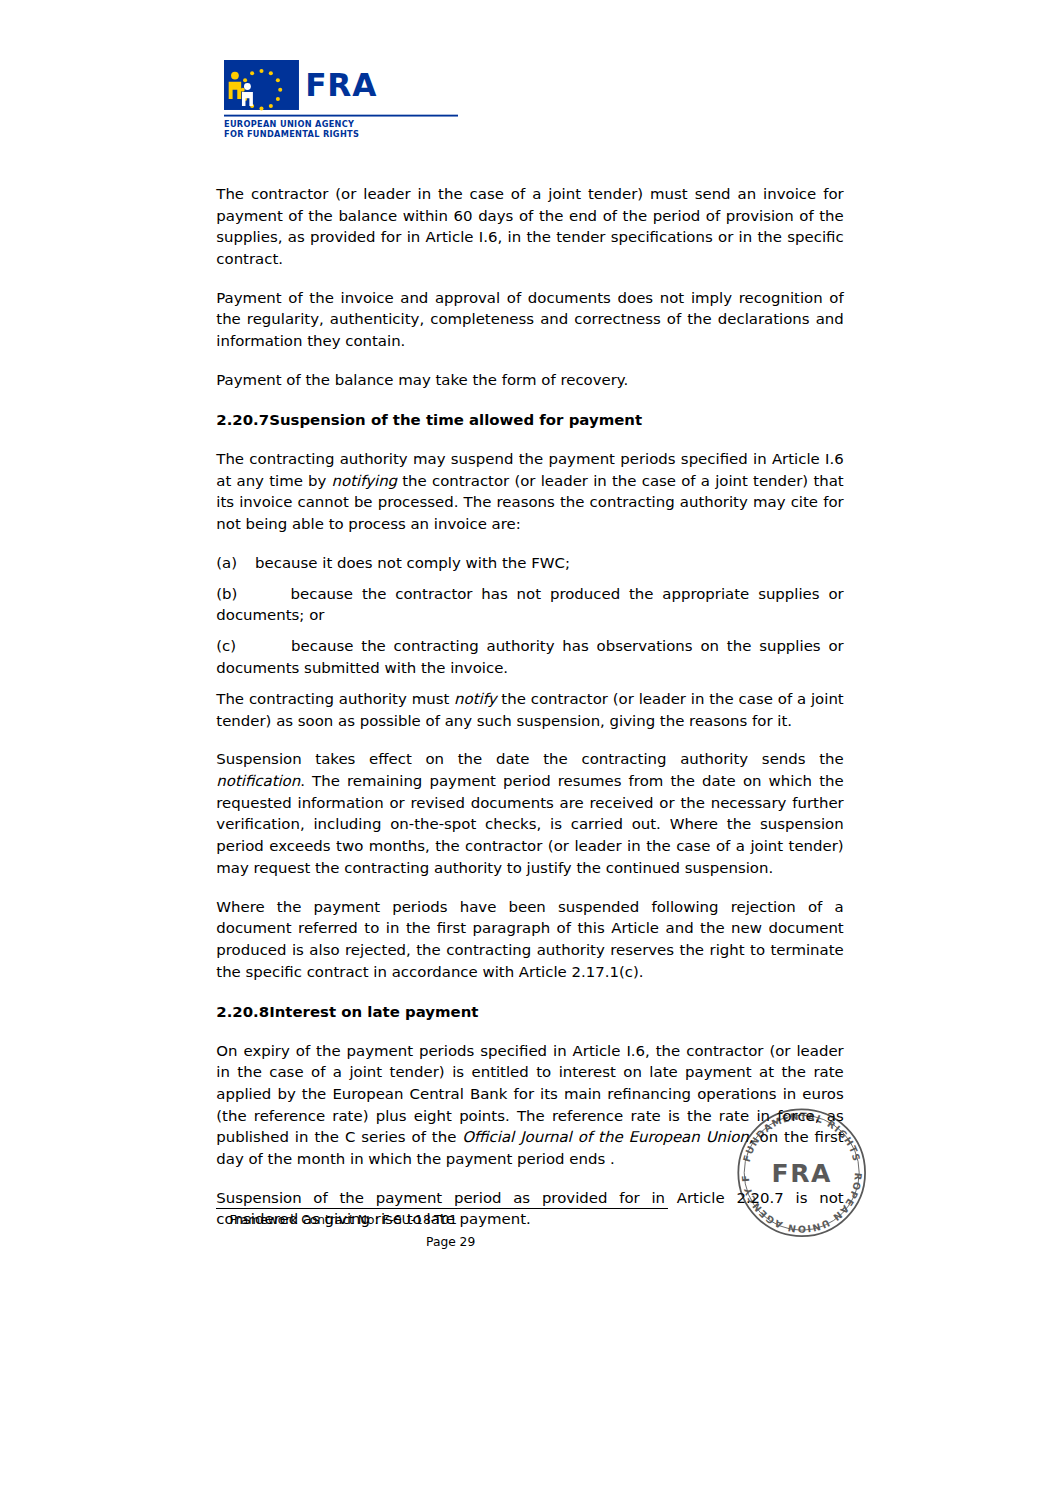FRA — European Union Agency for Fundamental Rights FRA EUROPEAN UNION AGENCY FOR FUNDAMENTAL RIGHTS
The contractor (or leader in the case of a joint tender) must send an invoice for payment of the balance within 60 days of the end of the period of provision of the supplies, as provided for in Article I.6, in the tender specifications or in the specific contract.
Payment of the invoice and approval of documents does not imply recognition of the regularity, authenticity, completeness and correctness of the declarations and information they contain.
Payment of the balance may take the form of recovery.
2.20.7 Suspension of the time allowed for payment
The contracting authority may suspend the payment periods specified in Article I.6 at any time by notifying the contractor (or leader in the case of a joint tender) that its invoice cannot be processed. The reasons the contracting authority may cite for not being able to process an invoice are:
(a) because it does not comply with the FWC;
(b) because the contractor has not produced the appropriate supplies or documents; or
(c) because the contracting authority has observations on the supplies or documents submitted with the invoice.
The contracting authority must notify the contractor (or leader in the case of a joint tender) as soon as possible of any such suspension, giving the reasons for it.
Suspension takes effect on the date the contracting authority sends the notification. The remaining payment period resumes from the date on which the requested information or revised documents are received or the necessary further verification, including on-the-spot checks, is carried out. Where the suspension period exceeds two months, the contractor (or leader in the case of a joint tender) may request the contracting authority to justify the continued suspension.
Where the payment periods have been suspended following rejection of a document referred to in the first paragraph of this Article and the new document produced is also rejected, the contracting authority reserves the right to terminate the specific contract in accordance with Article 2.17.1(c).
2.20.8 Interest on late payment
On expiry of the payment periods specified in Article I.6, the contractor (or leader in the case of a joint tender) is entitled to interest on late payment at the rate applied by the European Central Bank for its main refinancing operations in euros (the reference rate) plus eight points. The reference rate is the rate in force, as published in the C series of the Official Journal of the European Union, on the first day of the month in which the payment period ends .
Suspension of the payment period as provided for in Article 2.20.7 is not considered as giving rise to late payment.
FUNDAMENTAL RIGHTS EUROPEAN UNION AGENCY FOR FRA
Framework Contract No: F-SU-18-T01
Page 29